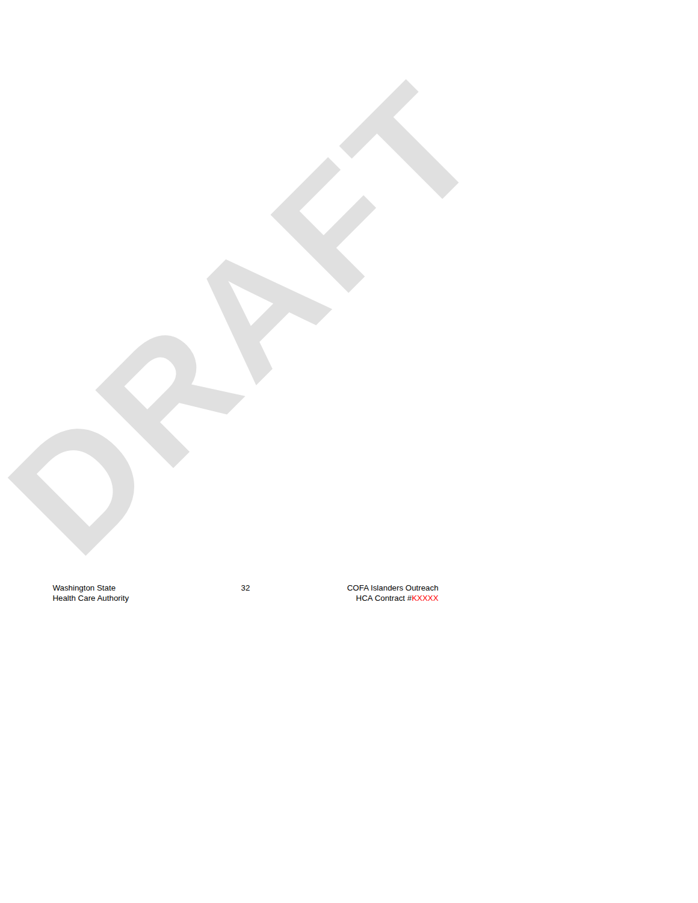DRAFT
| Washington State Health Care Authority | 32 | COFA Islanders Outreach HCA Contract # KXXXX |